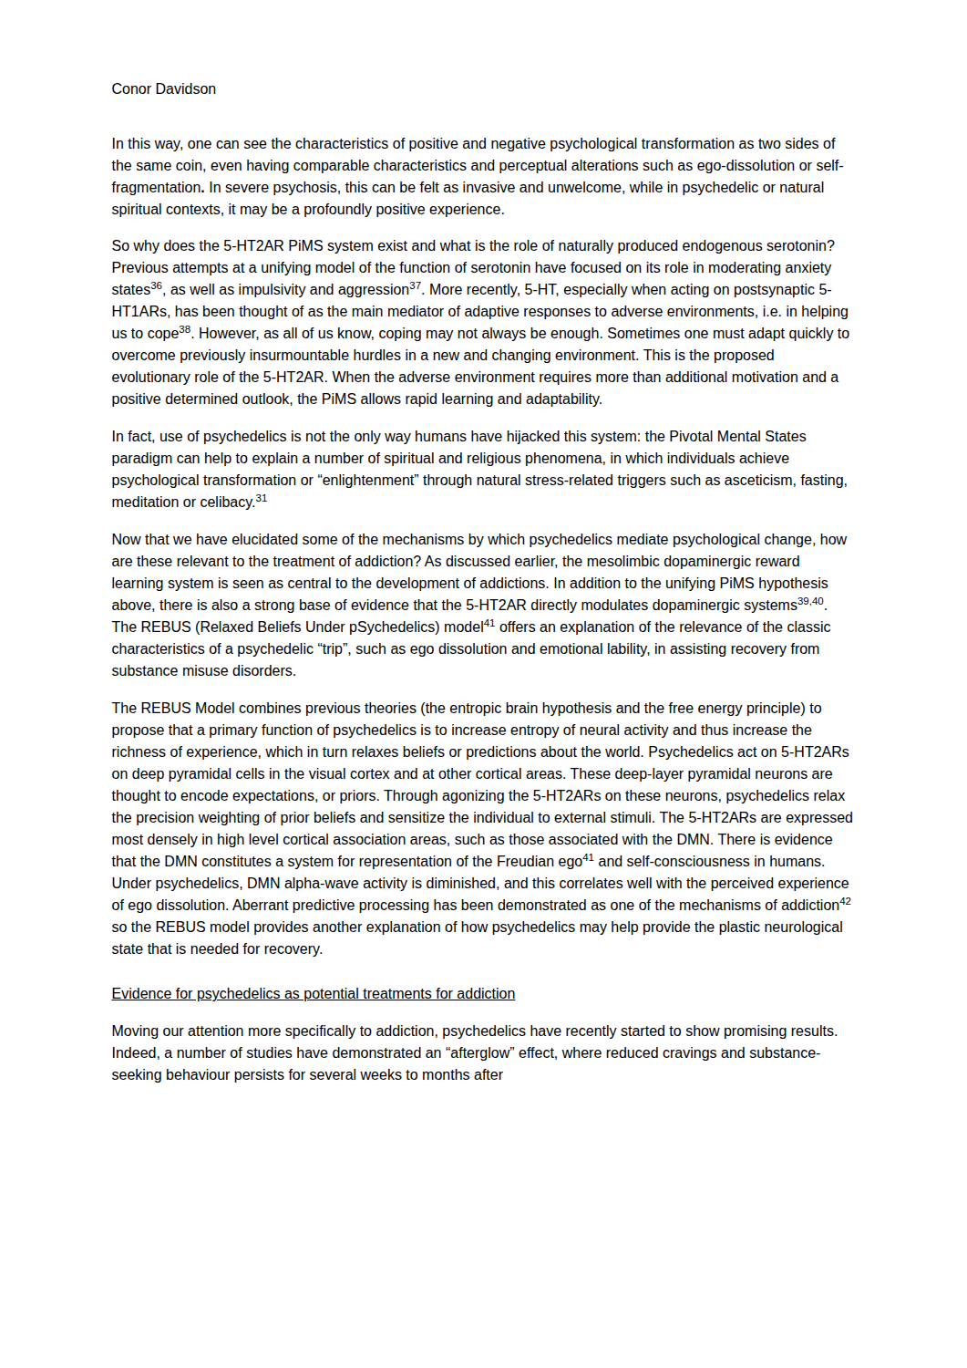Conor Davidson
In this way, one can see the characteristics of positive and negative psychological transformation as two sides of the same coin, even having comparable characteristics and perceptual alterations such as ego-dissolution or self-fragmentation. In severe psychosis, this can be felt as invasive and unwelcome, while in psychedelic or natural spiritual contexts, it may be a profoundly positive experience.
So why does the 5-HT2AR PiMS system exist and what is the role of naturally produced endogenous serotonin? Previous attempts at a unifying model of the function of serotonin have focused on its role in moderating anxiety states36, as well as impulsivity and aggression37. More recently, 5-HT, especially when acting on postsynaptic 5-HT1ARs, has been thought of as the main mediator of adaptive responses to adverse environments, i.e. in helping us to cope38. However, as all of us know, coping may not always be enough. Sometimes one must adapt quickly to overcome previously insurmountable hurdles in a new and changing environment. This is the proposed evolutionary role of the 5-HT2AR. When the adverse environment requires more than additional motivation and a positive determined outlook, the PiMS allows rapid learning and adaptability.
In fact, use of psychedelics is not the only way humans have hijacked this system: the Pivotal Mental States paradigm can help to explain a number of spiritual and religious phenomena, in which individuals achieve psychological transformation or “enlightenment” through natural stress-related triggers such as asceticism, fasting, meditation or celibacy.31
Now that we have elucidated some of the mechanisms by which psychedelics mediate psychological change, how are these relevant to the treatment of addiction? As discussed earlier, the mesolimbic dopaminergic reward learning system is seen as central to the development of addictions. In addition to the unifying PiMS hypothesis above, there is also a strong base of evidence that the 5-HT2AR directly modulates dopaminergic systems39,40. The REBUS (Relaxed Beliefs Under pSychedelics) model41 offers an explanation of the relevance of the classic characteristics of a psychedelic “trip”, such as ego dissolution and emotional lability, in assisting recovery from substance misuse disorders.
The REBUS Model combines previous theories (the entropic brain hypothesis and the free energy principle) to propose that a primary function of psychedelics is to increase entropy of neural activity and thus increase the richness of experience, which in turn relaxes beliefs or predictions about the world. Psychedelics act on 5-HT2ARs on deep pyramidal cells in the visual cortex and at other cortical areas. These deep-layer pyramidal neurons are thought to encode expectations, or priors. Through agonizing the 5-HT2ARs on these neurons, psychedelics relax the precision weighting of prior beliefs and sensitize the individual to external stimuli. The 5-HT2ARs are expressed most densely in high level cortical association areas, such as those associated with the DMN. There is evidence that the DMN constitutes a system for representation of the Freudian ego41 and self-consciousness in humans. Under psychedelics, DMN alpha-wave activity is diminished, and this correlates well with the perceived experience of ego dissolution. Aberrant predictive processing has been demonstrated as one of the mechanisms of addiction42 so the REBUS model provides another explanation of how psychedelics may help provide the plastic neurological state that is needed for recovery.
Evidence for psychedelics as potential treatments for addiction
Moving our attention more specifically to addiction, psychedelics have recently started to show promising results. Indeed, a number of studies have demonstrated an “afterglow” effect, where reduced cravings and substance-seeking behaviour persists for several weeks to months after